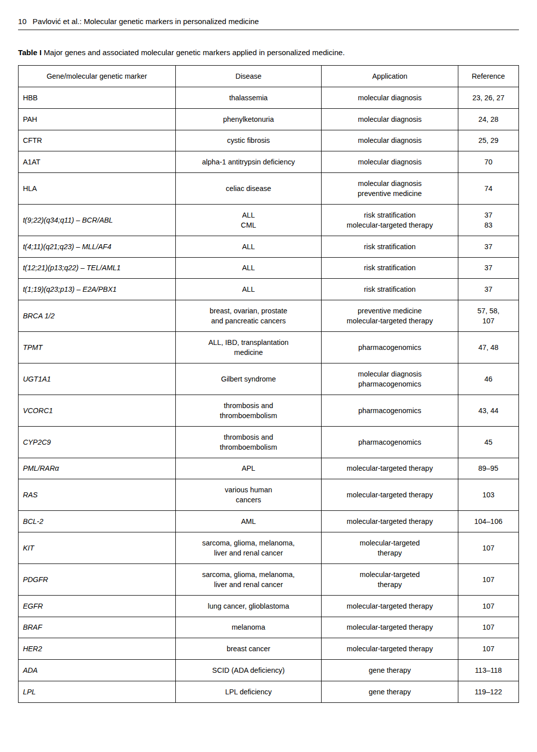10 Pavlović et al.: Molecular genetic markers in personalized medicine
Table I Major genes and associated molecular genetic markers applied in personalized medicine.
| Gene/molecular genetic marker | Disease | Application | Reference |
| --- | --- | --- | --- |
| HBB | thalassemia | molecular diagnosis | 23, 26, 27 |
| PAH | phenylketonuria | molecular diagnosis | 24, 28 |
| CFTR | cystic fibrosis | molecular diagnosis | 25, 29 |
| A1AT | alpha-1 antitrypsin deficiency | molecular diagnosis | 70 |
| HLA | celiac disease | molecular diagnosis preventive medicine | 74 |
| t(9;22)(q34;q11) – BCR/ABL | ALL CML | risk stratification molecular-targeted therapy | 37 83 |
| t(4;11)(q21;q23) – MLL/AF4 | ALL | risk stratification | 37 |
| t(12;21)(p13;q22) – TEL/AML1 | ALL | risk stratification | 37 |
| t(1;19)(q23;p13) – E2A/PBX1 | ALL | risk stratification | 37 |
| BRCA 1/2 | breast, ovarian, prostate and pancreatic cancers | preventive medicine molecular-targeted therapy | 57, 58, 107 |
| TPMT | ALL, IBD, transplantation medicine | pharmacogenomics | 47, 48 |
| UGT1A1 | Gilbert syndrome | molecular diagnosis pharmacogenomics | 46 |
| VCORC1 | thrombosis and thromboembolism | pharmacogenomics | 43, 44 |
| CYP2C9 | thrombosis and thromboembolism | pharmacogenomics | 45 |
| PML/RARα | APL | molecular-targeted therapy | 89–95 |
| RAS | various human cancers | molecular-targeted therapy | 103 |
| BCL-2 | AML | molecular-targeted therapy | 104–106 |
| KIT | sarcoma, glioma, melanoma, liver and renal cancer | molecular-targeted therapy | 107 |
| PDGFR | sarcoma, glioma, melanoma, liver and renal cancer | molecular-targeted therapy | 107 |
| EGFR | lung cancer, glioblastoma | molecular-targeted therapy | 107 |
| BRAF | melanoma | molecular-targeted therapy | 107 |
| HER2 | breast cancer | molecular-targeted therapy | 107 |
| ADA | SCID (ADA deficiency) | gene therapy | 113–118 |
| LPL | LPL deficiency | gene therapy | 119–122 |